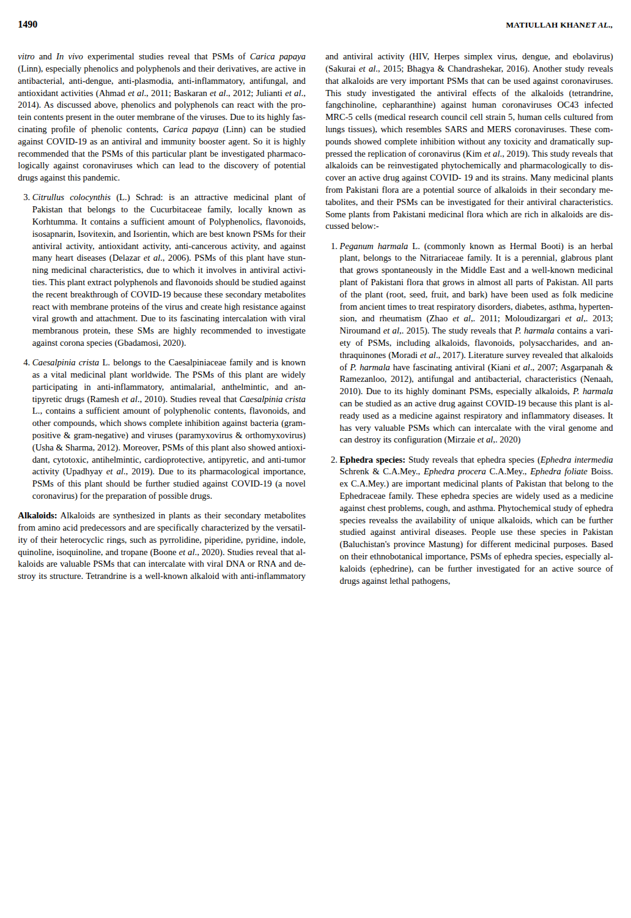1490 MATIULLAH KHANET AL.,
vitro and In vivo experimental studies reveal that PSMs of Carica papaya (Linn), especially phenolics and polyphenols and their derivatives, are active in antibacterial, anti-dengue, anti-plasmodia, anti-inflammatory, antifungal, and antioxidant activities (Ahmad et al., 2011; Baskaran et al., 2012; Julianti et al., 2014). As discussed above, phenolics and polyphenols can react with the protein contents present in the outer membrane of the viruses. Due to its highly fascinating profile of phenolic contents, Carica papaya (Linn) can be studied against COVID-19 as an antiviral and immunity booster agent. So it is highly recommended that the PSMs of this particular plant be investigated pharmacologically against coronaviruses which can lead to the discovery of potential drugs against this pandemic.
Citrullus colocynthis (L.) Schrad: is an attractive medicinal plant of Pakistan that belongs to the Cucurbitaceae family, locally known as Korhtumma. It contains a sufficient amount of Polyphenolics, flavonoids, isosapnarin, Isovitexin, and Isorientin, which are best known PSMs for their antiviral activity, antioxidant activity, anti-cancerous activity, and against many heart diseases (Delazar et al., 2006). PSMs of this plant have stunning medicinal characteristics, due to which it involves in antiviral activities. This plant extract polyphenols and flavonoids should be studied against the recent breakthrough of COVID-19 because these secondary metabolites react with membrane proteins of the virus and create high resistance against viral growth and attachment. Due to its fascinating intercalation with viral membranous protein, these SMs are highly recommended to investigate against corona species (Gbadamosi, 2020).
Caesalpinia crista L. belongs to the Caesalpiniaceae family and is known as a vital medicinal plant worldwide. The PSMs of this plant are widely participating in anti-inflammatory, antimalarial, anthelmintic, and antipyretic drugs (Ramesh et al., 2010). Studies reveal that Caesalpinia crista L., contains a sufficient amount of polyphenolic contents, flavonoids, and other compounds, which shows complete inhibition against bacteria (gram-positive & gram-negative) and viruses (paramyxovirus & orthomyxovirus) (Usha & Sharma, 2012). Moreover, PSMs of this plant also showed antioxidant, cytotoxic, antihelmintic, cardioprotective, antipyretic, and anti-tumor activity (Upadhyay et al., 2019). Due to its pharmacological importance, PSMs of this plant should be further studied against COVID-19 (a novel coronavirus) for the preparation of possible drugs.
Alkaloids: Alkaloids are synthesized in plants as their secondary metabolites from amino acid predecessors and are specifically characterized by the versatility of their heterocyclic rings, such as pyrrolidine, piperidine, pyridine, indole, quinoline, isoquinoline, and tropane (Boone et al., 2020). Studies reveal that alkaloids are valuable PSMs that can intercalate with viral DNA or RNA and destroy its structure. Tetrandrine is a well-known alkaloid with anti-inflammatory and antiviral activity (HIV, Herpes simplex virus, dengue, and ebolavirus) (Sakurai et al., 2015; Bhagya & Chandrashekar, 2016). Another study reveals that alkaloids are very important PSMs that can be used against coronaviruses. This study investigated the antiviral effects of the alkaloids (tetrandrine, fangchinoline, cepharanthine) against human coronaviruses OC43 infected MRC-5 cells (medical research council cell strain 5, human cells cultured from lungs tissues), which resembles SARS and MERS coronaviruses. These compounds showed complete inhibition without any toxicity and dramatically suppressed the replication of coronavirus (Kim et al., 2019). This study reveals that alkaloids can be reinvestigated phytochemically and pharmacologically to discover an active drug against COVID- 19 and its strains. Many medicinal plants from Pakistani flora are a potential source of alkaloids in their secondary metabolites, and their PSMs can be investigated for their antiviral characteristics. Some plants from Pakistani medicinal flora which are rich in alkaloids are discussed below:-
Peganum harmala L. (commonly known as Hermal Booti) is an herbal plant, belongs to the Nitrariaceae family. It is a perennial, glabrous plant that grows spontaneously in the Middle East and a well-known medicinal plant of Pakistani flora that grows in almost all parts of Pakistan. All parts of the plant (root, seed, fruit, and bark) have been used as folk medicine from ancient times to treat respiratory disorders, diabetes, asthma, hypertension, and rheumatism (Zhao et al,. 2011; Moloudizargari et al,. 2013; Niroumand et al,. 2015). The study reveals that P. harmala contains a variety of PSMs, including alkaloids, flavonoids, polysaccharides, and anthraquinones (Moradi et al., 2017). Literature survey revealed that alkaloids of P. harmala have fascinating antiviral (Kiani et al., 2007; Asgarpanah & Ramezanloo, 2012), antifungal and antibacterial, characteristics (Nenaah, 2010). Due to its highly dominant PSMs, especially alkaloids, P. harmala can be studied as an active drug against COVID-19 because this plant is already used as a medicine against respiratory and inflammatory diseases. It has very valuable PSMs which can intercalate with the viral genome and can destroy its configuration (Mirzaie et al,. 2020)
Ephedra species: Study reveals that ephedra species (Ephedra intermedia Schrenk & C.A.Mey., Ephedra procera C.A.Mey., Ephedra foliate Boiss. ex C.A.Mey.) are important medicinal plants of Pakistan that belong to the Ephedraceae family. These ephedra species are widely used as a medicine against chest problems, cough, and asthma. Phytochemical study of ephedra species revealss the availability of unique alkaloids, which can be further studied against antiviral diseases. People use these species in Pakistan (Baluchistan's province Mastung) for different medicinal purposes. Based on their ethnobotanical importance, PSMs of ephedra species, especially alkaloids (ephedrine), can be further investigated for an active source of drugs against lethal pathogens,